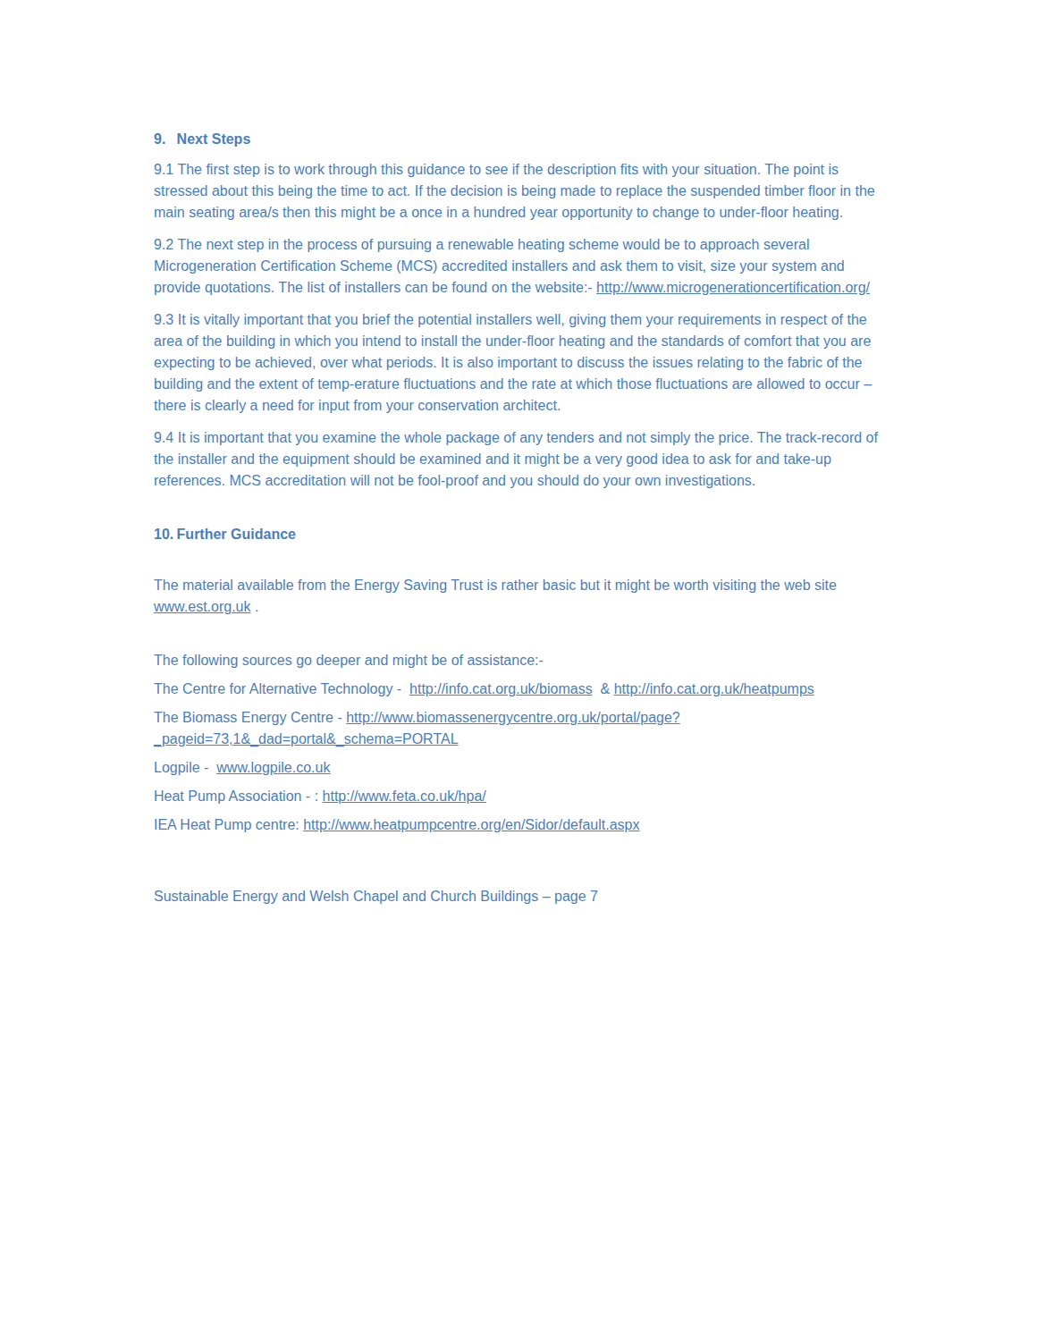9. Next Steps
9.1 The first step is to work through this guidance to see if the description fits with your situation. The point is stressed about this being the time to act. If the decision is being made to replace the suspended timber floor in the main seating area/s then this might be a once in a hundred year opportunity to change to under-floor heating.
9.2 The next step in the process of pursuing a renewable heating scheme would be to approach several Microgeneration Certification Scheme (MCS) accredited installers and ask them to visit, size your system and provide quotations. The list of installers can be found on the website:- http://www.microgenerationcertification.org/
9.3 It is vitally important that you brief the potential installers well, giving them your requirements in respect of the area of the building in which you intend to install the under-floor heating and the standards of comfort that you are expecting to be achieved, over what periods. It is also important to discuss the issues relating to the fabric of the building and the extent of temp-erature fluctuations and the rate at which those fluctuations are allowed to occur – there is clearly a need for input from your conservation architect.
9.4 It is important that you examine the whole package of any tenders and not simply the price. The track-record of the installer and the equipment should be examined and it might be a very good idea to ask for and take-up references. MCS accreditation will not be fool-proof and you should do your own investigations.
10. Further Guidance
The material available from the Energy Saving Trust is rather basic but it might be worth visiting the web site www.est.org.uk .
The following sources go deeper and might be of assistance:-
The Centre for Alternative Technology - http://info.cat.org.uk/biomass & http://info.cat.org.uk/heatpumps
The Biomass Energy Centre - http://www.biomassenergycentre.org.uk/portal/page?_pageid=73,1&_dad=portal&_schema=PORTAL
Logpile - www.logpile.co.uk
Heat Pump Association - : http://www.feta.co.uk/hpa/
IEA Heat Pump centre: http://www.heatpumpcentre.org/en/Sidor/default.aspx
Sustainable Energy and Welsh Chapel and Church Buildings – page 7